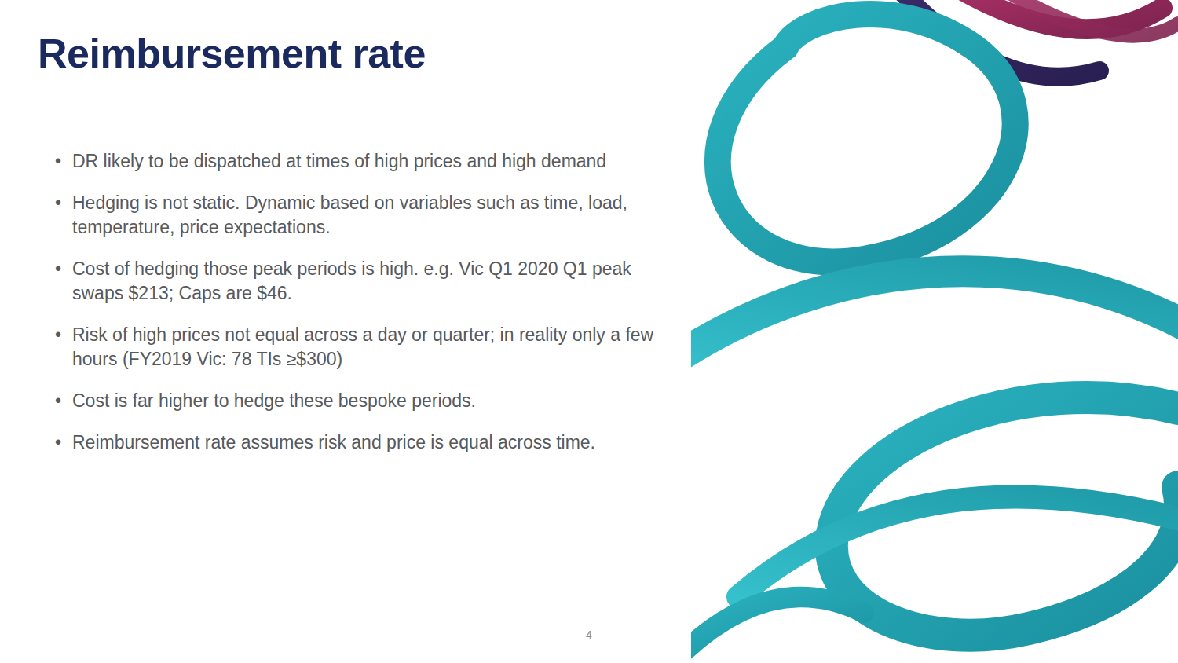Reimbursement rate
DR likely to be dispatched at times of high prices and high demand
Hedging is not static. Dynamic based on variables such as time, load, temperature, price expectations.
Cost of hedging those peak periods is high. e.g. Vic Q1 2020 Q1 peak swaps $213; Caps are $46.
Risk of high prices not equal across a day or quarter; in reality only a few hours (FY2019 Vic: 78 TIs ≥$300)
Cost is far higher to hedge these bespoke periods.
Reimbursement rate assumes risk and price is equal across time.
4